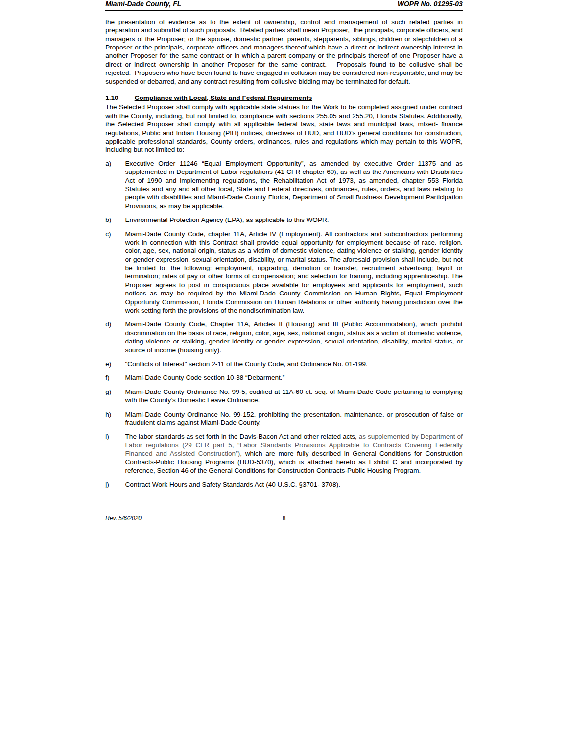Miami-Dade County, FL
WOPR No. 01295-03
the presentation of evidence as to the extent of ownership, control and management of such related parties in preparation and submittal of such proposals. Related parties shall mean Proposer, the principals, corporate officers, and managers of the Proposer; or the spouse, domestic partner, parents, stepparents, siblings, children or stepchildren of a Proposer or the principals, corporate officers and managers thereof which have a direct or indirect ownership interest in another Proposer for the same contract or in which a parent company or the principals thereof of one Proposer have a direct or indirect ownership in another Proposer for the same contract. Proposals found to be collusive shall be rejected. Proposers who have been found to have engaged in collusion may be considered non-responsible, and may be suspended or debarred, and any contract resulting from collusive bidding may be terminated for default.
1.10 Compliance with Local, State and Federal Requirements
The Selected Proposer shall comply with applicable state statues for the Work to be completed assigned under contract with the County, including, but not limited to, compliance with sections 255.05 and 255.20, Florida Statutes. Additionally, the Selected Proposer shall comply with all applicable federal laws, state laws and municipal laws, mixed- finance regulations, Public and Indian Housing (PIH) notices, directives of HUD, and HUD’s general conditions for construction, applicable professional standards, County orders, ordinances, rules and regulations which may pertain to this WOPR, including but not limited to:
a) Executive Order 11246 “Equal Employment Opportunity”, as amended by executive Order 11375 and as supplemented in Department of Labor regulations (41 CFR chapter 60), as well as the Americans with Disabilities Act of 1990 and implementing regulations, the Rehabilitation Act of 1973, as amended, chapter 553 Florida Statutes and any and all other local, State and Federal directives, ordinances, rules, orders, and laws relating to people with disabilities and Miami-Dade County Florida, Department of Small Business Development Participation Provisions, as may be applicable.
b) Environmental Protection Agency (EPA), as applicable to this WOPR.
c) Miami-Dade County Code, chapter 11A, Article IV (Employment). All contractors and subcontractors performing work in connection with this Contract shall provide equal opportunity for employment because of race, religion, color, age, sex, national origin, status as a victim of domestic violence, dating violence or stalking, gender identity or gender expression, sexual orientation, disability, or marital status. The aforesaid provision shall include, but not be limited to, the following: employment, upgrading, demotion or transfer, recruitment advertising; layoff or termination; rates of pay or other forms of compensation; and selection for training, including apprenticeship. The Proposer agrees to post in conspicuous place available for employees and applicants for employment, such notices as may be required by the Miami-Dade County Commission on Human Rights, Equal Employment Opportunity Commission, Florida Commission on Human Relations or other authority having jurisdiction over the work setting forth the provisions of the nondiscrimination law.
d) Miami-Dade County Code, Chapter 11A, Articles II (Housing) and III (Public Accommodation), which prohibit discrimination on the basis of race, religion, color, age, sex, national origin, status as a victim of domestic violence, dating violence or stalking, gender identity or gender expression, sexual orientation, disability, marital status, or source of income (housing only).
e)"Conflicts of Interest" section 2-11 of the County Code, and Ordinance No. 01-199.
f) Miami-Dade County Code section 10-38 “Debarment.”
g) Miami-Dade County Ordinance No. 99-5, codified at 11A-60 et. seq. of Miami-Dade Code pertaining to complying with the County’s Domestic Leave Ordinance.
h) Miami-Dade County Ordinance No. 99-152, prohibiting the presentation, maintenance, or prosecution of false or fraudulent claims against Miami-Dade County.
i) The labor standards as set forth in the Davis-Bacon Act and other related acts, as supplemented by Department of Labor regulations (29 CFR part 5, “Labor Standards Provisions Applicable to Contracts Covering Federally Financed and Assisted Construction”), which are more fully described in General Conditions for Construction Contracts-Public Housing Programs (HUD-5370), which is attached hereto as Exhibit C and incorporated by reference, Section 46 of the General Conditions for Construction Contracts-Public Housing Program.
j) Contract Work Hours and Safety Standards Act (40 U.S.C. §3701- 3708).
Rev. 5/6/2020
8